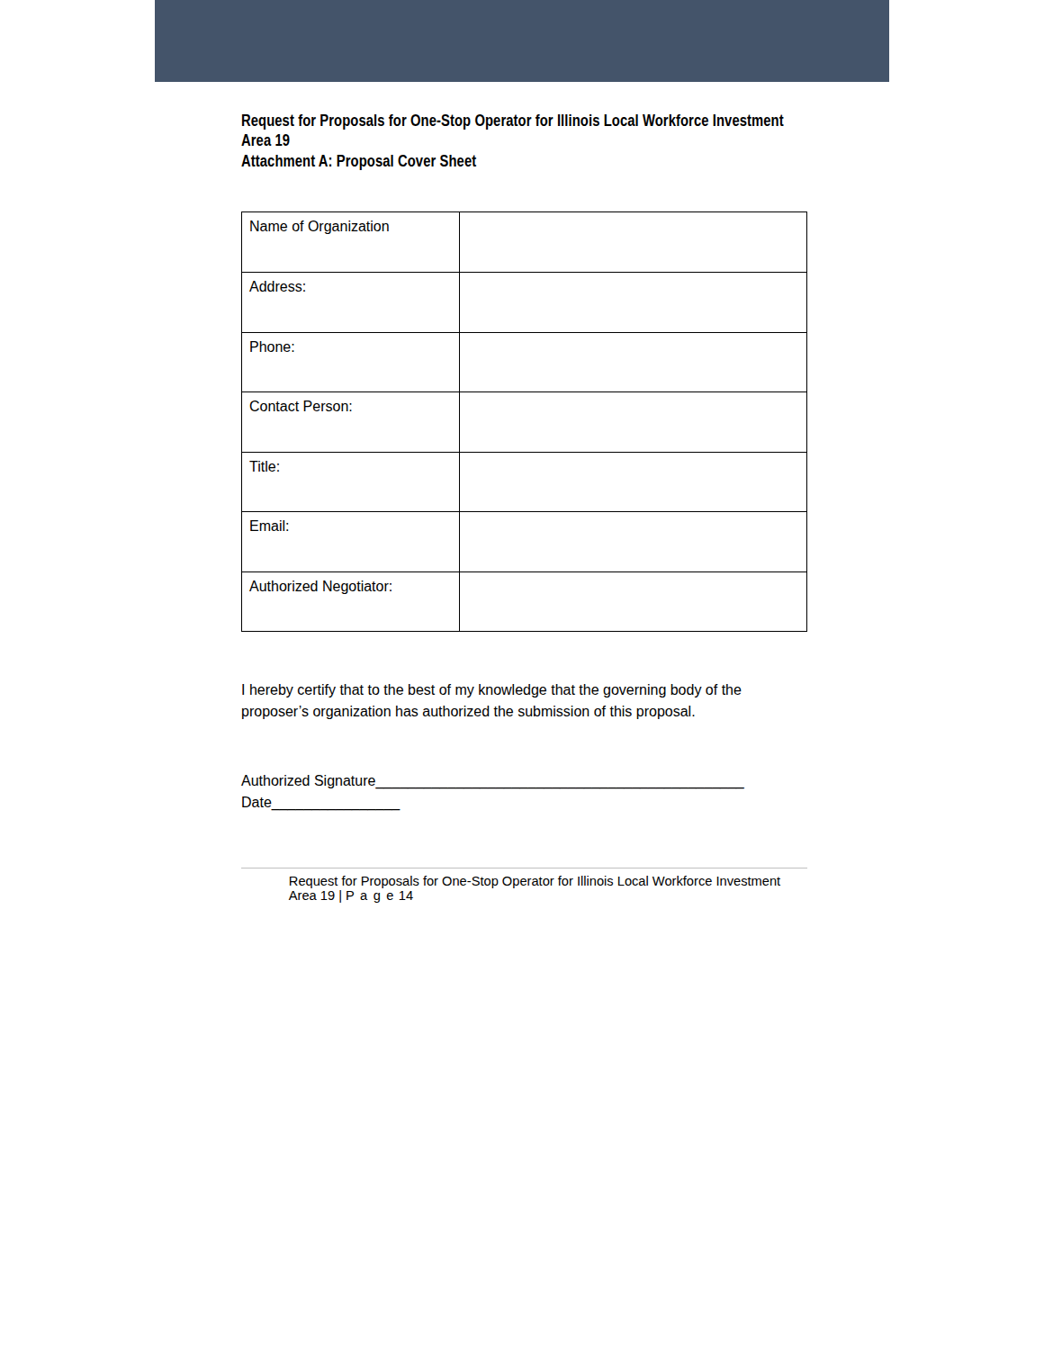Request for Proposals for One-Stop Operator for Illinois Local Workforce Investment Area 19
Attachment A: Proposal Cover Sheet
| Name of Organization | |
| Address: | |
| Phone: | |
| Contact Person: | |
| Title: | |
| Email: | |
| Authorized Negotiator: | |
I hereby certify that to the best of my knowledge that the governing body of the proposer’s organization has authorized the submission of this proposal.
Authorized Signature______________________________________________ Date________________
Request for Proposals for One-Stop Operator for Illinois Local Workforce Investment Area 19 | P a g e 14